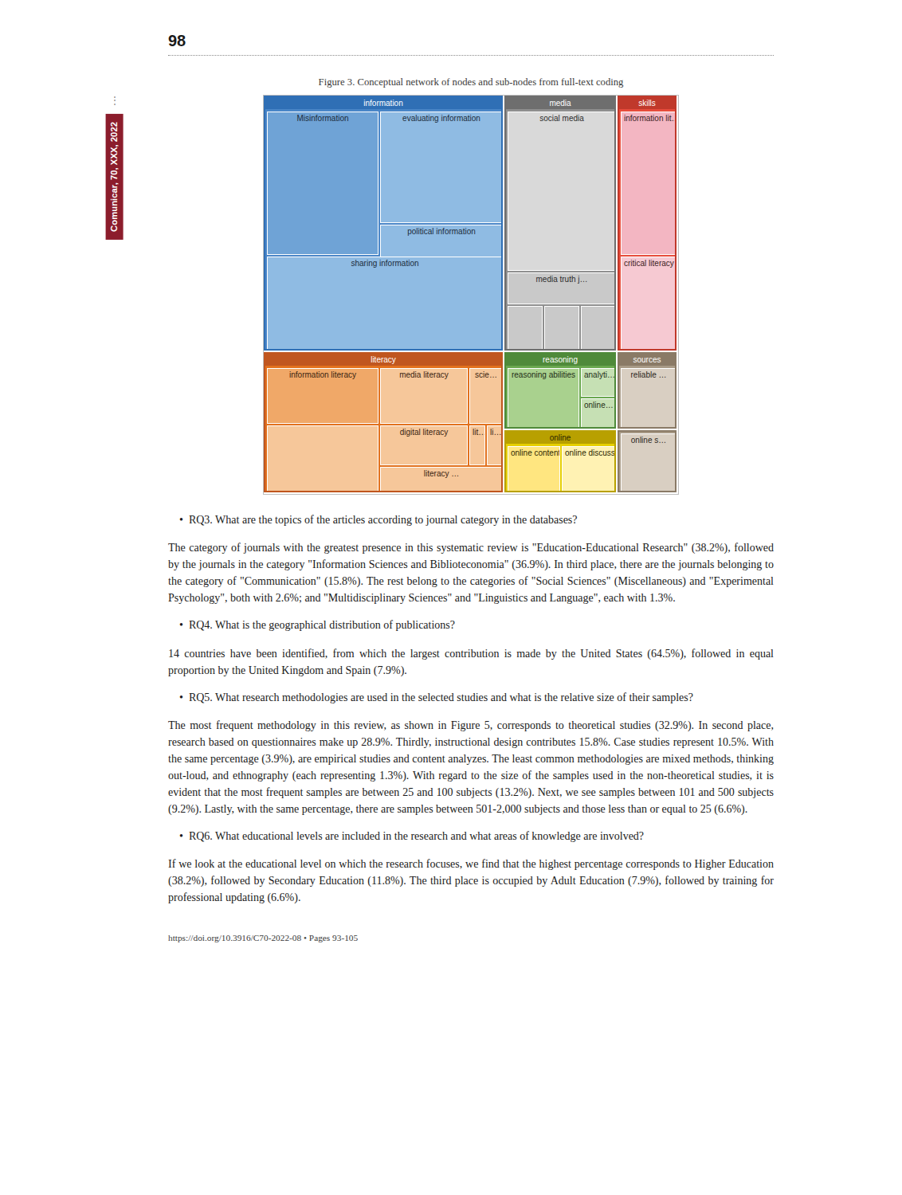98
⋮
Comunicar, 70, XXX, 2022
Figure 3. Conceptual network of nodes and sub-nodes from full-text coding
information
Misinformation
evaluating information
political information
sharing information
media
social media
media truth j…
skills
information lit…
critical literacy …
literacy
information literacy
media literacy
scie…
digital literacy
lit…
li…
literacy …
reasoning
reasoning abilities
analyti…
online…
sources
reliable …
online
online content
online discussi…
online s…
RQ3. What are the topics of the articles according to journal category in the databases?
The category of journals with the greatest presence in this systematic review is "Education-Educational Research" (38.2%), followed by the journals in the category "Information Sciences and Biblioteconomia" (36.9%). In third place, there are the journals belonging to the category of "Communication" (15.8%). The rest belong to the categories of "Social Sciences" (Miscellaneous) and "Experimental Psychology", both with 2.6%; and "Multidisciplinary Sciences" and "Linguistics and Language", each with 1.3%.
RQ4. What is the geographical distribution of publications?
14 countries have been identified, from which the largest contribution is made by the United States (64.5%), followed in equal proportion by the United Kingdom and Spain (7.9%).
RQ5. What research methodologies are used in the selected studies and what is the relative size of their samples?
The most frequent methodology in this review, as shown in Figure 5, corresponds to theoretical studies (32.9%). In second place, research based on questionnaires make up 28.9%. Thirdly, instructional design contributes 15.8%. Case studies represent 10.5%. With the same percentage (3.9%), are empirical studies and content analyzes. The least common methodologies are mixed methods, thinking out-loud, and ethnography (each representing 1.3%). With regard to the size of the samples used in the non-theoretical studies, it is evident that the most frequent samples are between 25 and 100 subjects (13.2%). Next, we see samples between 101 and 500 subjects (9.2%). Lastly, with the same percentage, there are samples between 501-2,000 subjects and those less than or equal to 25 (6.6%).
RQ6. What educational levels are included in the research and what areas of knowledge are involved?
If we look at the educational level on which the research focuses, we find that the highest percentage corresponds to Higher Education (38.2%), followed by Secondary Education (11.8%). The third place is occupied by Adult Education (7.9%), followed by training for professional updating (6.6%).
https://doi.org/10.3916/C70-2022-08 • Pages 93-105